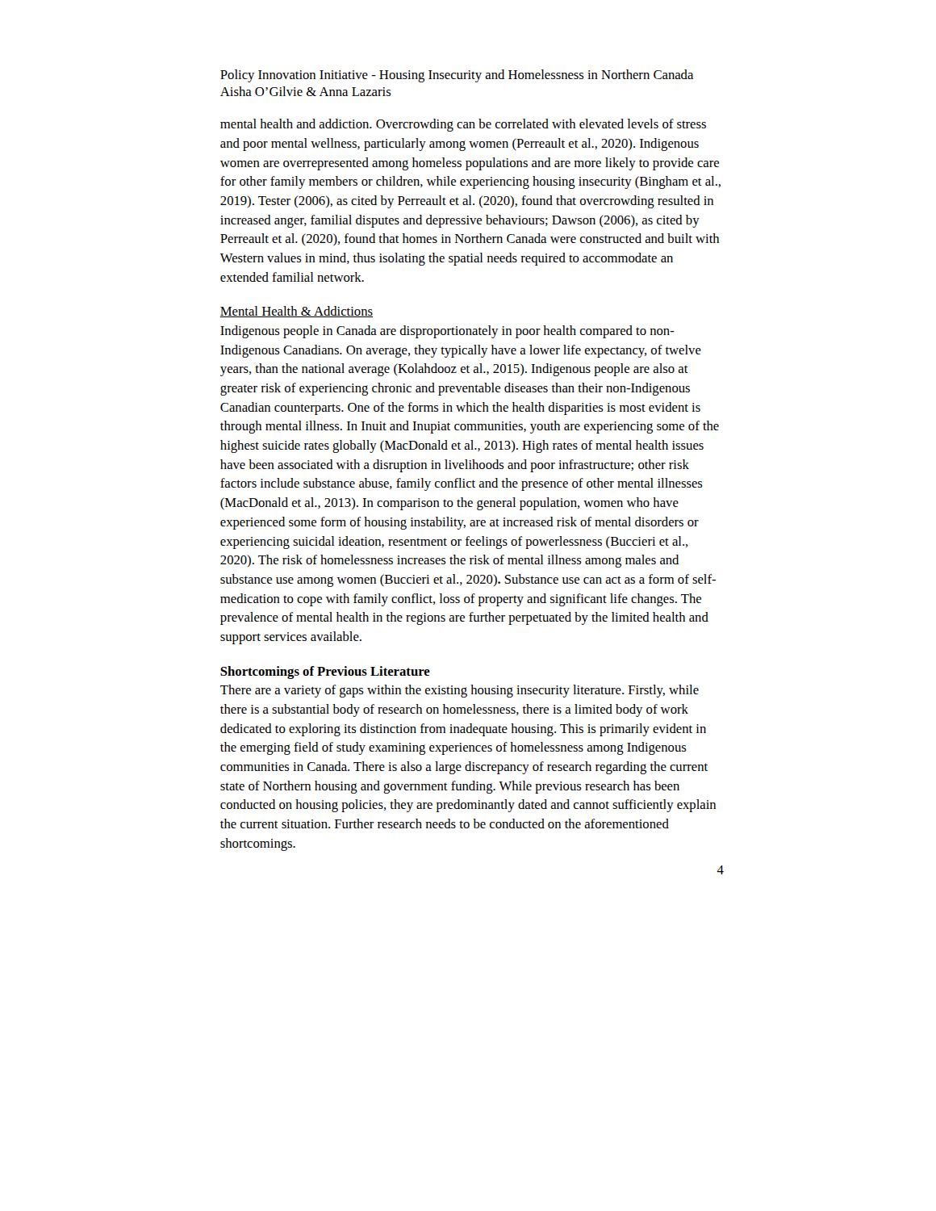Policy Innovation Initiative - Housing Insecurity and Homelessness in Northern Canada
Aisha O’Gilvie & Anna Lazaris
mental health and addiction. Overcrowding can be correlated with elevated levels of stress and poor mental wellness, particularly among women (Perreault et al., 2020). Indigenous women are overrepresented among homeless populations and are more likely to provide care for other family members or children, while experiencing housing insecurity (Bingham et al., 2019). Tester (2006), as cited by Perreault et al. (2020), found that overcrowding resulted in increased anger, familial disputes and depressive behaviours; Dawson (2006), as cited by Perreault et al. (2020), found that homes in Northern Canada were constructed and built with Western values in mind, thus isolating the spatial needs required to accommodate an extended familial network.
Mental Health & Addictions
Indigenous people in Canada are disproportionately in poor health compared to non-Indigenous Canadians. On average, they typically have a lower life expectancy, of twelve years, than the national average (Kolahdooz et al., 2015). Indigenous people are also at greater risk of experiencing chronic and preventable diseases than their non-Indigenous Canadian counterparts. One of the forms in which the health disparities is most evident is through mental illness. In Inuit and Inupiat communities, youth are experiencing some of the highest suicide rates globally (MacDonald et al., 2013). High rates of mental health issues have been associated with a disruption in livelihoods and poor infrastructure; other risk factors include substance abuse, family conflict and the presence of other mental illnesses (MacDonald et al., 2013). In comparison to the general population, women who have experienced some form of housing instability, are at increased risk of mental disorders or experiencing suicidal ideation, resentment or feelings of powerlessness (Buccieri et al., 2020). The risk of homelessness increases the risk of mental illness among males and substance use among women (Buccieri et al., 2020). Substance use can act as a form of self-medication to cope with family conflict, loss of property and significant life changes. The prevalence of mental health in the regions are further perpetuated by the limited health and support services available.
Shortcomings of Previous Literature
There are a variety of gaps within the existing housing insecurity literature. Firstly, while there is a substantial body of research on homelessness, there is a limited body of work dedicated to exploring its distinction from inadequate housing. This is primarily evident in the emerging field of study examining experiences of homelessness among Indigenous communities in Canada. There is also a large discrepancy of research regarding the current state of Northern housing and government funding. While previous research has been conducted on housing policies, they are predominantly dated and cannot sufficiently explain the current situation. Further research needs to be conducted on the aforementioned shortcomings.
4